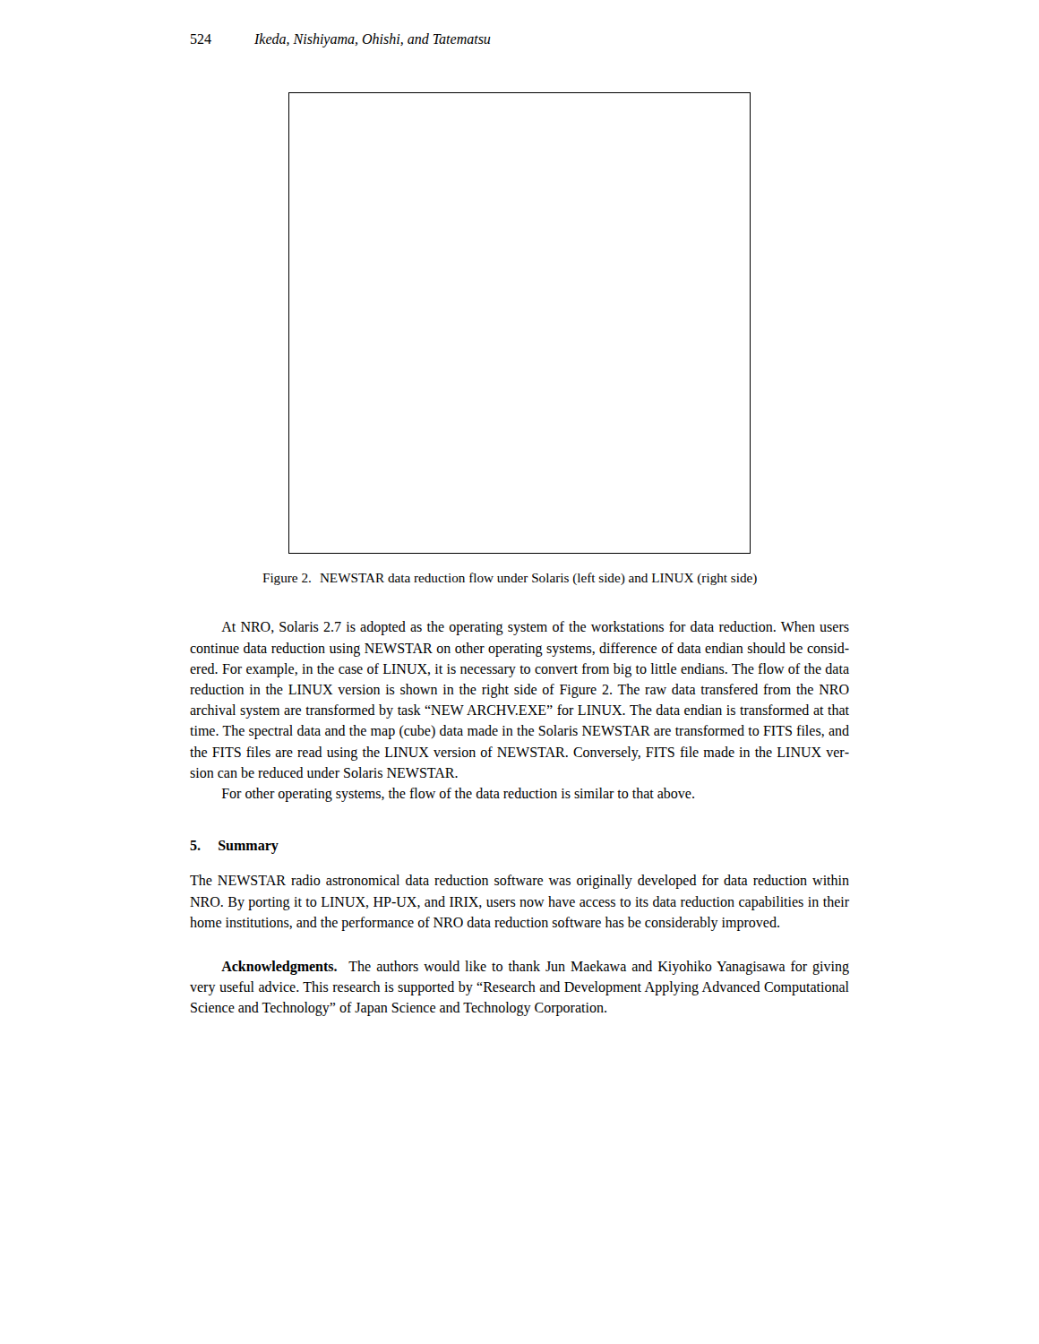524 Ikeda, Nishiyama, Ohishi, and Tatematsu
Figure 2. NEWSTAR data reduction flow under Solaris (left side) and LINUX (right side)
At NRO, Solaris 2.7 is adopted as the operating system of the workstations for data reduction. When users continue data reduction using NEWSTAR on other operating systems, difference of data endian should be considered. For example, in the case of LINUX, it is necessary to convert from big to little endians. The flow of the data reduction in the LINUX version is shown in the right side of Figure 2. The raw data transfered from the NRO archival system are transformed by task “NEW ARCHV.EXE” for LINUX. The data endian is transformed at that time. The spectral data and the map (cube) data made in the Solaris NEWSTAR are transformed to FITS files, and the FITS files are read using the LINUX version of NEWSTAR. Conversely, FITS file made in the LINUX version can be reduced under Solaris NEWSTAR.
For other operating systems, the flow of the data reduction is similar to that above.
5. Summary
The NEWSTAR radio astronomical data reduction software was originally developed for data reduction within NRO. By porting it to LINUX, HP-UX, and IRIX, users now have access to its data reduction capabilities in their home institutions, and the performance of NRO data reduction software has be considerably improved.
Acknowledgments. The authors would like to thank Jun Maekawa and Kiyohiko Yanagisawa for giving very useful advice. This research is supported by “Research and Development Applying Advanced Computational Science and Technology” of Japan Science and Technology Corporation.